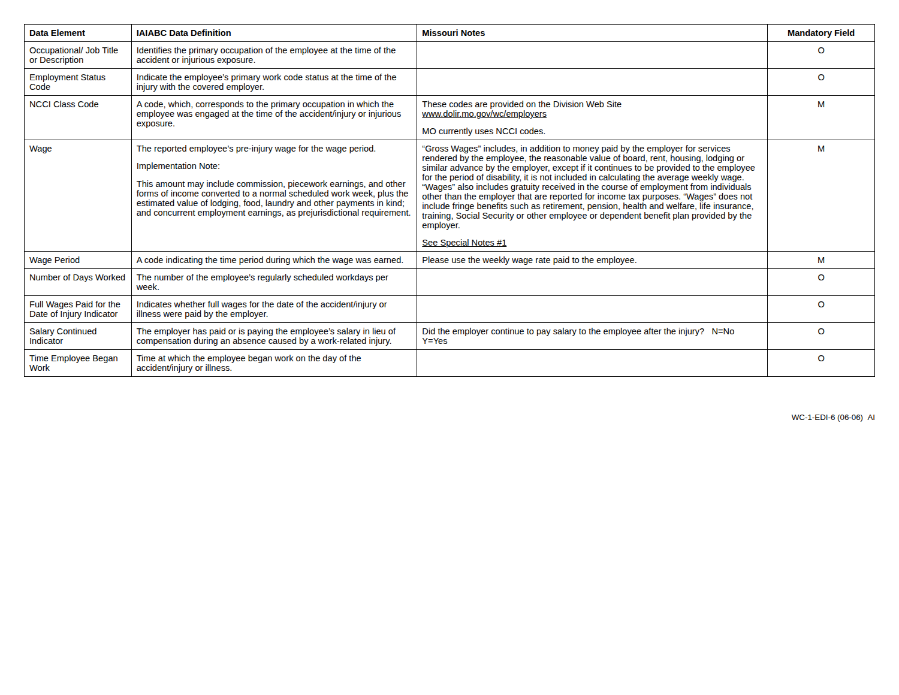| Data Element | IAIABC Data Definition | Missouri Notes | Mandatory Field |
| --- | --- | --- | --- |
| Occupational/ Job Title or Description | Identifies the primary occupation of the employee at the time of the accident or injurious exposure. | | O |
| Employment Status Code | Indicate the employee’s primary work code status at the time of the injury with the covered employer. | | O |
| NCCI Class Code | A code, which, corresponds to the primary occupation in which the employee was engaged at the time of the accident/injury or injurious exposure. | These codes are provided on the Division Web Site www.dolir.mo.gov/wc/employers MO currently uses NCCI codes. | M |
| Wage | The reported employee’s pre-injury wage for the wage period. Implementation Note: This amount may include commission, piecework earnings, and other forms of income converted to a normal scheduled work week, plus the estimated value of lodging, food, laundry and other payments in kind; and concurrent employment earnings, as prejurisdictional requirement. | “Gross Wages” includes, in addition to money paid by the employer for services rendered by the employee, the reasonable value of board, rent, housing, lodging or similar advance by the employer, except if it continues to be provided to the employee for the period of disability, it is not included in calculating the average weekly wage. “Wages” also includes gratuity received in the course of employment from individuals other than the employer that are reported for income tax purposes. “Wages” does not include fringe benefits such as retirement, pension, health and welfare, life insurance, training, Social Security or other employee or dependent benefit plan provided by the employer. See Special Notes #1 | M |
| Wage Period | A code indicating the time period during which the wage was earned. | Please use the weekly wage rate paid to the employee. | M |
| Number of Days Worked | The number of the employee’s regularly scheduled workdays per week. | | O |
| Full Wages Paid for the Date of Injury Indicator | Indicates whether full wages for the date of the accident/injury or illness were paid by the employer. | | O |
| Salary Continued Indicator | The employer has paid or is paying the employee’s salary in lieu of compensation during an absence caused by a work-related injury. | Did the employer continue to pay salary to the employee after the injury? N=No Y=Yes | O |
| Time Employee Began Work | Time at which the employee began work on the day of the accident/injury or illness. | | O |
WC-1-EDI-6 (06-06) AI